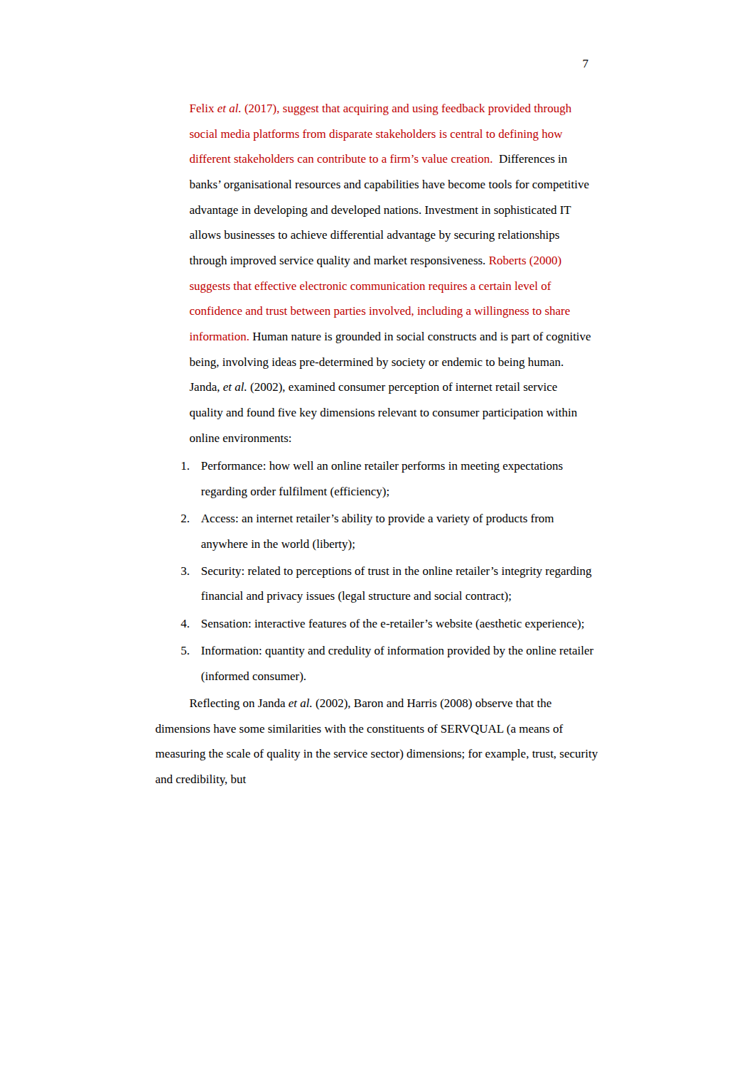7
Felix et al. (2017), suggest that acquiring and using feedback provided through social media platforms from disparate stakeholders is central to defining how different stakeholders can contribute to a firm’s value creation. Differences in banks’ organisational resources and capabilities have become tools for competitive advantage in developing and developed nations. Investment in sophisticated IT allows businesses to achieve differential advantage by securing relationships through improved service quality and market responsiveness. Roberts (2000) suggests that effective electronic communication requires a certain level of confidence and trust between parties involved, including a willingness to share information. Human nature is grounded in social constructs and is part of cognitive being, involving ideas pre-determined by society or endemic to being human. Janda, et al. (2002), examined consumer perception of internet retail service quality and found five key dimensions relevant to consumer participation within online environments:
Performance: how well an online retailer performs in meeting expectations regarding order fulfilment (efficiency);
Access: an internet retailer’s ability to provide a variety of products from anywhere in the world (liberty);
Security: related to perceptions of trust in the online retailer’s integrity regarding financial and privacy issues (legal structure and social contract);
Sensation: interactive features of the e-retailer’s website (aesthetic experience);
Information: quantity and credulity of information provided by the online retailer (informed consumer).
Reflecting on Janda et al. (2002), Baron and Harris (2008) observe that the dimensions have some similarities with the constituents of SERVQUAL (a means of measuring the scale of quality in the service sector) dimensions; for example, trust, security and credibility, but